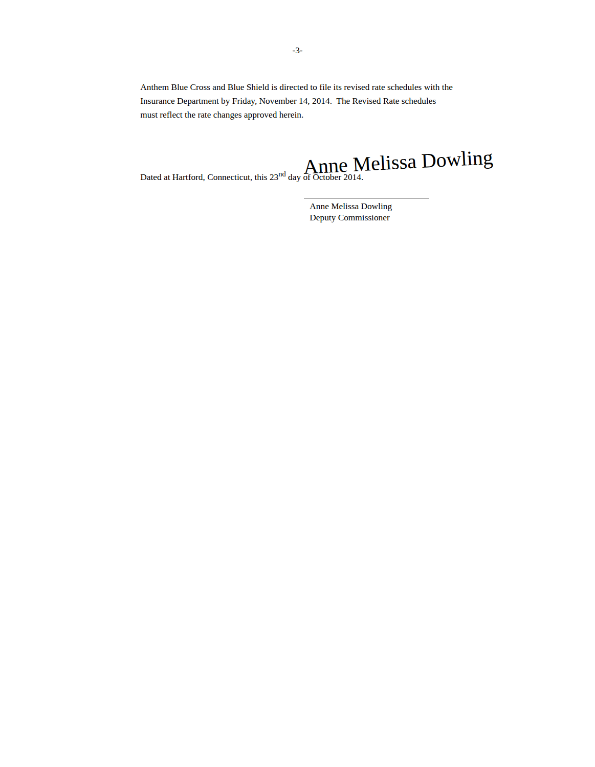-3-
Anthem Blue Cross and Blue Shield is directed to file its revised rate schedules with the Insurance Department by Friday, November 14, 2014. The Revised Rate schedules must reflect the rate changes approved herein.
Dated at Hartford, Connecticut, this 23nd day of October 2014.
Anne Melissa Dowling
Anne Melissa Dowling
Deputy Commissioner